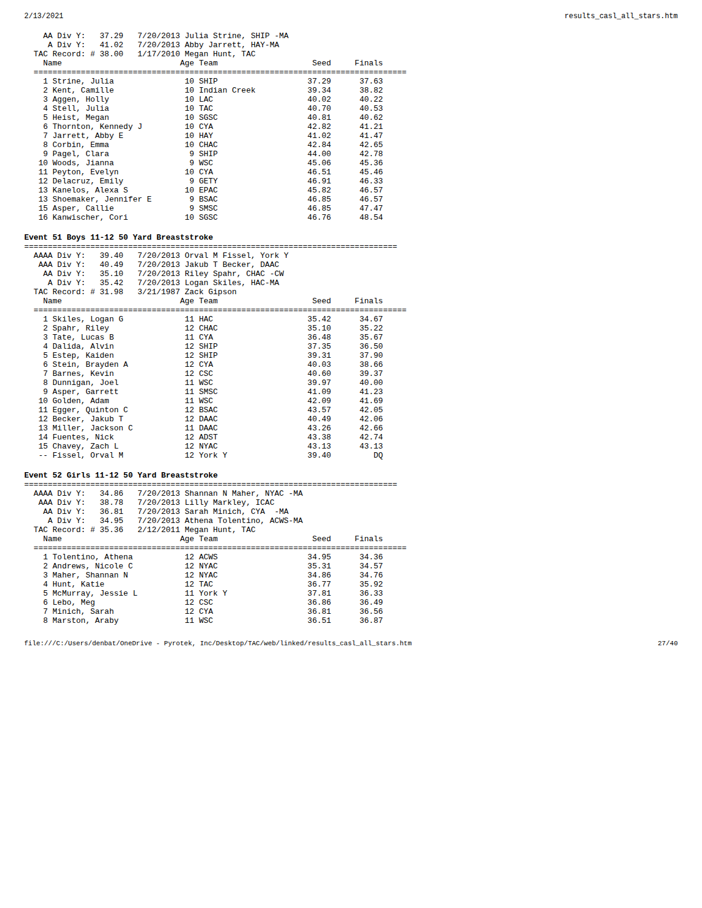2/13/2021 results_casl_all_stars.htm
    AA Div Y:   37.29   7/20/2013 Julia Strine, SHIP -MA
     A Div Y:   41.02   7/20/2013 Abby Jarrett, HAY-MA
  TAC Record: # 38.00   1/17/2010 Megan Hunt, TAC
    Name                         Age Team                    Seed     Finals
  ===============================================================================
    1 Strine, Julia               10 SHIP                   37.29      37.63
    2 Kent, Camille               10 Indian Creek           39.34      38.82
    3 Aggen, Holly                10 LAC                    40.02      40.22
    4 Stell, Julia                10 TAC                    40.70      40.53
    5 Heist, Megan                10 SGSC                   40.81      40.62
    6 Thornton, Kennedy J         10 CYA                    42.82      41.21
    7 Jarrett, Abby E             10 HAY                    41.02      41.47
    8 Corbin, Emma                10 CHAC                   42.84      42.65
    9 Pagel, Clara                 9 SHIP                   44.00      42.78
   10 Woods, Jianna                9 WSC                    45.06      45.36
   11 Peyton, Evelyn              10 CYA                    46.51      45.46
   12 Delacruz, Emily              9 GETY                   46.91      46.33
   13 Kanelos, Alexa S            10 EPAC                   45.82      46.57
   13 Shoemaker, Jennifer E        9 BSAC                   46.85      46.57
   15 Asper, Callie                9 SMSC                   46.85      47.47
   16 Kanwischer, Cori            10 SGSC                   46.76      48.54
Event 51 Boys 11-12 50 Yard Breaststroke
===============================================================================
  AAAA Div Y:   39.40   7/20/2013 Orval M Fissel, York Y
   AAA Div Y:   40.49   7/20/2013 Jakub T Becker, DAAC
    AA Div Y:   35.10   7/20/2013 Riley Spahr, CHAC -CW
     A Div Y:   35.42   7/20/2013 Logan Skiles, HAC-MA
  TAC Record: # 31.98   3/21/1987 Zack Gipson
    Name                         Age Team                    Seed     Finals
  ===============================================================================
    1 Skiles, Logan G             11 HAC                    35.42      34.67
    2 Spahr, Riley                12 CHAC                   35.10      35.22
    3 Tate, Lucas B               11 CYA                    36.48      35.67
    4 Dalida, Alvin               12 SHIP                   37.35      36.50
    5 Estep, Kaiden               12 SHIP                   39.31      37.90
    6 Stein, Brayden A            12 CYA                    40.03      38.66
    7 Barnes, Kevin               12 CSC                    40.60      39.37
    8 Dunnigan, Joel              11 WSC                    39.97      40.00
    9 Asper, Garrett              11 SMSC                   41.09      41.23
   10 Golden, Adam                11 WSC                    42.09      41.69
   11 Egger, Quinton C            12 BSAC                   43.57      42.05
   12 Becker, Jakub T             12 DAAC                   40.49      42.06
   13 Miller, Jackson C           11 DAAC                   43.26      42.66
   14 Fuentes, Nick               12 ADST                   43.38      42.74
   15 Chavey, Zach L              12 NYAC                   43.13      43.13
   -- Fissel, Orval M             12 York Y                 39.40         DQ
Event 52 Girls 11-12 50 Yard Breaststroke
===============================================================================
  AAAA Div Y:   34.86   7/20/2013 Shannan N Maher, NYAC -MA
   AAA Div Y:   38.78   7/20/2013 Lilly Markley, ICAC
    AA Div Y:   36.81   7/20/2013 Sarah Minich, CYA  -MA
     A Div Y:   34.95   7/20/2013 Athena Tolentino, ACWS-MA
  TAC Record: # 35.36   2/12/2011 Megan Hunt, TAC
    Name                         Age Team                    Seed     Finals
  ===============================================================================
    1 Tolentino, Athena           12 ACWS                   34.95      34.36
    2 Andrews, Nicole C           12 NYAC                   35.31      34.57
    3 Maher, Shannan N            12 NYAC                   34.86      34.76
    4 Hunt, Katie                 12 TAC                    36.77      35.92
    5 McMurray, Jessie L          11 York Y                 37.81      36.33
    6 Lebo, Meg                   12 CSC                    36.86      36.49
    7 Minich, Sarah               12 CYA                    36.81      36.56
    8 Marston, Araby              11 WSC                    36.51      36.87
file:///C:/Users/denbat/OneDrive - Pyrotek, Inc/Desktop/TAC/web/linked/results_casl_all_stars.htm 27/40